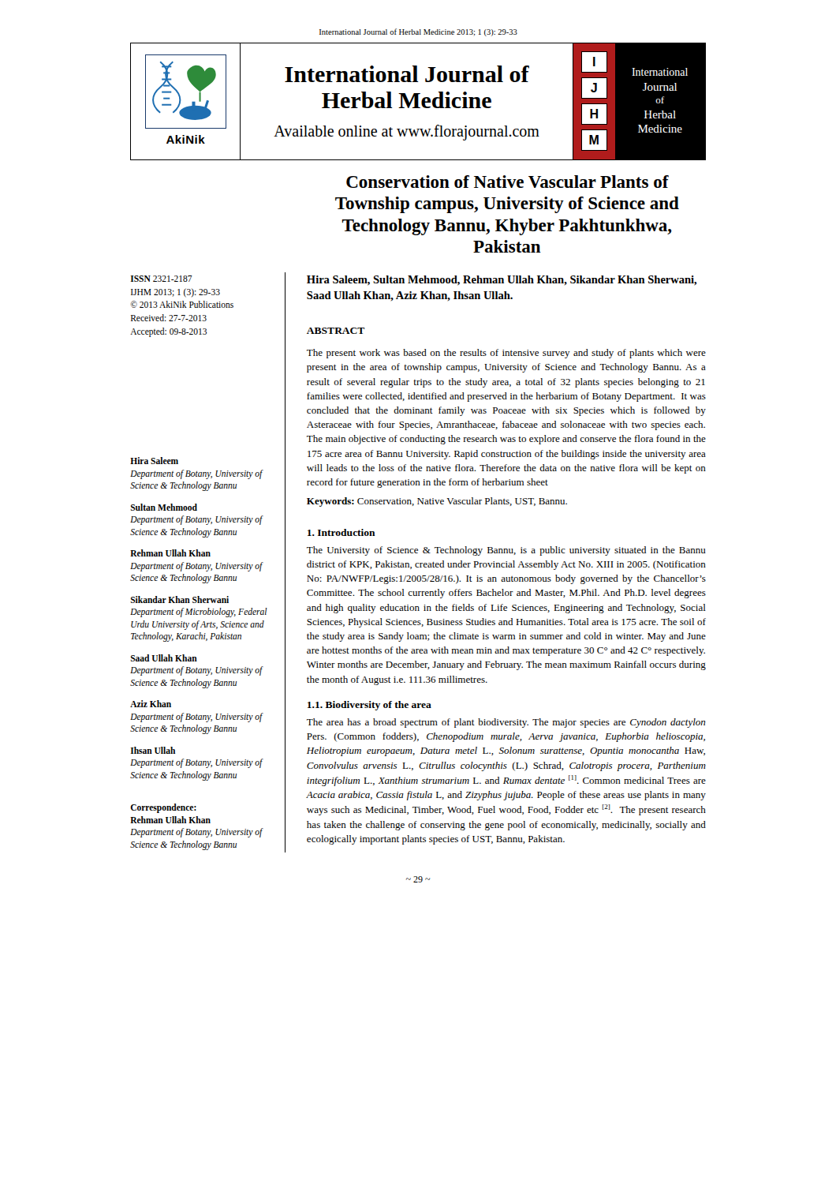International Journal of Herbal Medicine 2013; 1 (3): 29-33
AkiNik
International Journal of Herbal Medicine
Available online at www.florajournal.com
I J H M
International
Journal
of
Herbal
Medicine
Conservation of Native Vascular Plants of Township campus, University of Science and Technology Bannu, Khyber Pakhtunkhwa, Pakistan
ISSN 2321-2187
IJHM 2013; 1 (3): 29-33
© 2013 AkiNik Publications
Received: 27-7-2013
Accepted: 09-8-2013
Hira Saleem
Department of Botany, University of Science & Technology Bannu
Sultan Mehmood
Department of Botany, University of Science & Technology Bannu
Rehman Ullah Khan
Department of Botany, University of Science & Technology Bannu
Sikandar Khan Sherwani
Department of Microbiology, Federal Urdu University of Arts, Science and Technology, Karachi, Pakistan
Saad Ullah Khan
Department of Botany, University of Science & Technology Bannu
Aziz Khan
Department of Botany, University of Science & Technology Bannu
Ihsan Ullah
Department of Botany, University of Science & Technology Bannu
Correspondence:
Rehman Ullah Khan
Department of Botany, University of Science & Technology Bannu
Hira Saleem, Sultan Mehmood, Rehman Ullah Khan, Sikandar Khan Sherwani, Saad Ullah Khan, Aziz Khan, Ihsan Ullah.
ABSTRACT
The present work was based on the results of intensive survey and study of plants which were present in the area of township campus, University of Science and Technology Bannu. As a result of several regular trips to the study area, a total of 32 plants species belonging to 21 families were collected, identified and preserved in the herbarium of Botany Department. It was concluded that the dominant family was Poaceae with six Species which is followed by Asteraceae with four Species, Amranthaceae, fabaceae and solonaceae with two species each. The main objective of conducting the research was to explore and conserve the flora found in the 175 acre area of Bannu University. Rapid construction of the buildings inside the university area will leads to the loss of the native flora. Therefore the data on the native flora will be kept on record for future generation in the form of herbarium sheet
Keywords: Conservation, Native Vascular Plants, UST, Bannu.
1. Introduction
The University of Science & Technology Bannu, is a public university situated in the Bannu district of KPK, Pakistan, created under Provincial Assembly Act No. XIII in 2005. (Notification No: PA/NWFP/Legis:1/2005/28/16.). It is an autonomous body governed by the Chancellor’s Committee. The school currently offers Bachelor and Master, M.Phil. And Ph.D. level degrees and high quality education in the fields of Life Sciences, Engineering and Technology, Social Sciences, Physical Sciences, Business Studies and Humanities. Total area is 175 acre. The soil of the study area is Sandy loam; the climate is warm in summer and cold in winter. May and June are hottest months of the area with mean min and max temperature 30 C° and 42 C° respectively. Winter months are December, January and February. The mean maximum Rainfall occurs during the month of August i.e. 111.36 millimetres.
1.1. Biodiversity of the area
The area has a broad spectrum of plant biodiversity. The major species are Cynodon dactylon Pers. (Common fodders), Chenopodium murale, Aerva javanica, Euphorbia helioscopia, Heliotropium europaeum, Datura metel L., Solonum surattense, Opuntia monocantha Haw, Convolvulus arvensis L., Citrullus colocynthis (L.) Schrad, Calotropis procera, Parthenium integrifolium L., Xanthium strumarium L. and Rumax dentate [1]. Common medicinal Trees are Acacia arabica, Cassia fistula L, and Zizyphus jujuba. People of these areas use plants in many ways such as Medicinal, Timber, Wood, Fuel wood, Food, Fodder etc [2]. The present research has taken the challenge of conserving the gene pool of economically, medicinally, socially and ecologically important plants species of UST, Bannu, Pakistan.
~ 29 ~